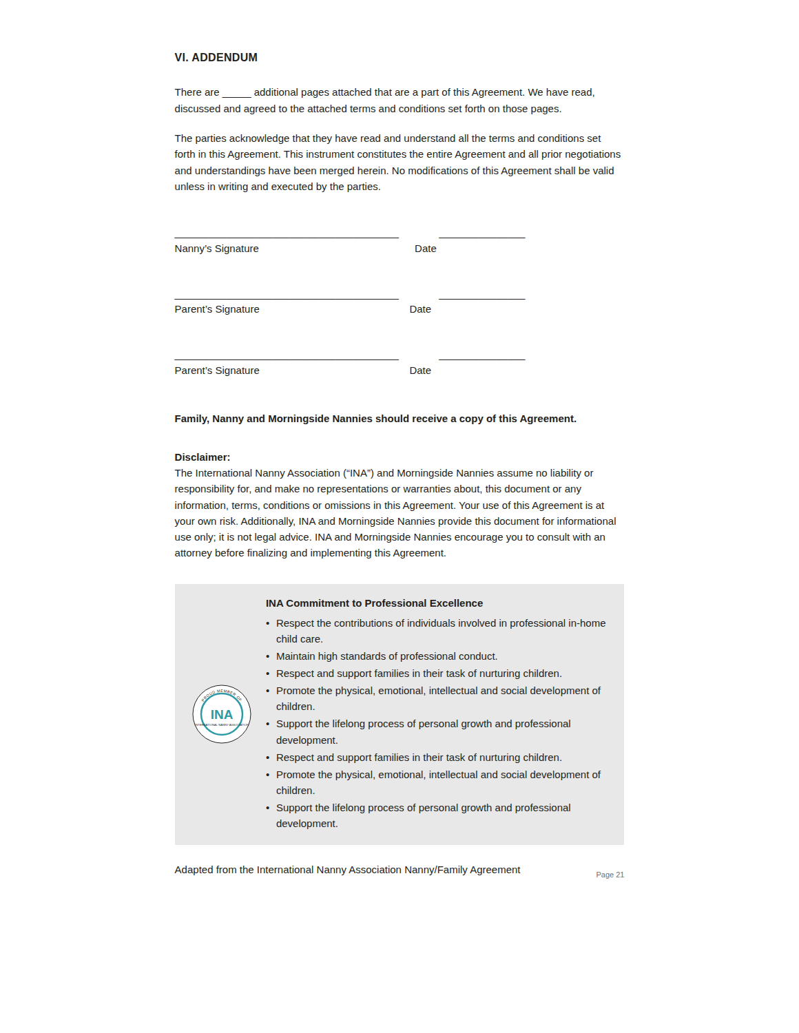VI. ADDENDUM
There are _____ additional pages attached that are a part of this Agreement. We have read, discussed and agreed to the attached terms and conditions set forth on those pages.
The parties acknowledge that they have read and understand all the terms and conditions set forth in this Agreement. This instrument constitutes the entire Agreement and all prior negotiations and understandings have been merged herein. No modifications of this Agreement shall be valid unless in writing and executed by the parties.
_______________________________________ _______________
Nanny’s Signature Date
_______________________________________ _______________
Parent’s Signature Date
_______________________________________ _______________
Parent’s Signature Date
Family, Nanny and Morningside Nannies should receive a copy of this Agreement.
Disclaimer:
The International Nanny Association (“INA”) and Morningside Nannies assume no liability or responsibility for, and make no representations or warranties about, this document or any information, terms, conditions or omissions in this Agreement. Your use of this Agreement is at your own risk. Additionally, INA and Morningside Nannies provide this document for informational use only; it is not legal advice. INA and Morningside Nannies encourage you to consult with an attorney before finalizing and implementing this Agreement.
INA INTERNATIONAL NANNY ASSOCIATION PROUD MEMBER OF
INA Commitment to Professional Excellence
Respect the contributions of individuals involved in professional in-home child care.
Maintain high standards of professional conduct.
Respect and support families in their task of nurturing children.
Promote the physical, emotional, intellectual and social development of children.
Support the lifelong process of personal growth and professional development.
Respect and support families in their task of nurturing children.
Promote the physical, emotional, intellectual and social development of children.
Support the lifelong process of personal growth and professional development.
Adapted from the International Nanny Association Nanny/Family Agreement
Page 21